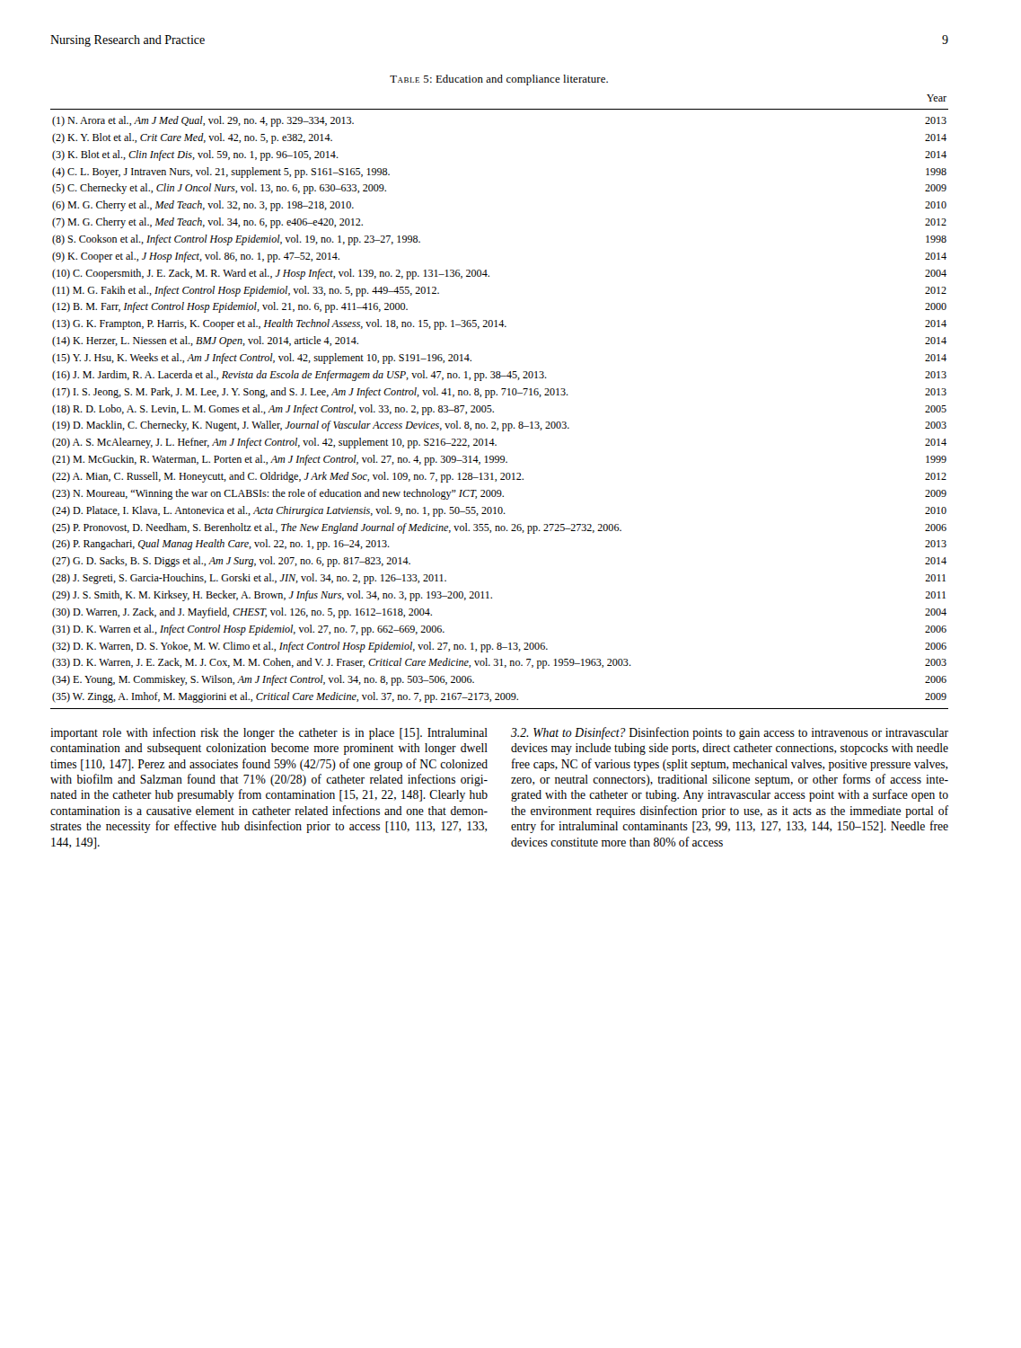Nursing Research and Practice 9
Table 5: Education and compliance literature.
| | Year |
| --- | --- |
| (1) N. Arora et al., Am J Med Qual , vol. 29, no. 4, pp. 329–334, 2013. | 2013 |
| (2) K. Y. Blot et al., Crit Care Med, vol. 42, no. 5, p. e382, 2014. | 2014 |
| (3) K. Blot et al., Clin Infect Dis , vol. 59, no. 1, pp. 96–105, 2014. | 2014 |
| (4) C. L. Boyer, J Intraven Nurs, vol. 21, supplement 5, pp. S161–S165, 1998. | 1998 |
| (5) C. Chernecky et al., Clin J Oncol Nurs , vol. 13, no. 6, pp. 630–633, 2009. | 2009 |
| (6) M. G. Cherry et al., Med Teach , vol. 32, no. 3, pp. 198–218, 2010. | 2010 |
| (7) M. G. Cherry et al., Med Teach , vol. 34, no. 6, pp. e406–e420, 2012. | 2012 |
| (8) S. Cookson et al., Infect Control Hosp Epidemiol , vol. 19, no. 1, pp. 23–27, 1998. | 1998 |
| (9) K. Cooper et al., J Hosp Infect, vol. 86, no. 1, pp. 47–52, 2014. | 2014 |
| (10) C. Coopersmith, J. E. Zack, M. R. Ward et al., J Hosp Infect , vol. 139, no. 2, pp. 131–136, 2004. | 2004 |
| (11) M. G. Fakih et al., Infect Control Hosp Epidemiol, vol. 33, no. 5, pp. 449–455, 2012. | 2012 |
| (12) B. M. Farr, Infect Control Hosp Epidemiol, vol. 21, no. 6, pp. 411–416, 2000. | 2000 |
| (13) G. K. Frampton, P. Harris, K. Cooper et al., Health Technol Assess, vol. 18, no. 15, pp. 1–365, 2014. | 2014 |
| (14) K. Herzer, L. Niessen et al., BMJ Open , vol. 2014, article 4, 2014. | 2014 |
| (15) Y. J. Hsu, K. Weeks et al., Am J Infect Control, vol. 42, supplement 10, pp. S191–196, 2014. | 2014 |
| (16) J. M. Jardim, R. A. Lacerda et al., Revista da Escola de Enfermagem da USP , vol. 47, no. 1, pp. 38–45, 2013. | 2013 |
| (17) I. S. Jeong, S. M. Park, J. M. Lee, J. Y. Song, and S. J. Lee, Am J Infect Control , vol. 41, no. 8, pp. 710–716, 2013. | 2013 |
| (18) R. D. Lobo, A. S. Levin, L. M. Gomes et al., Am J Infect Control , vol. 33, no. 2, pp. 83–87, 2005. | 2005 |
| (19) D. Macklin, C. Chernecky, K. Nugent, J. Waller, Journal of Vascular Access Devices , vol. 8, no. 2, pp. 8–13, 2003. | 2003 |
| (20) A. S. McAlearney, J. L. Hefner, Am J Infect Control, vol. 42, supplement 10, pp. S216–222, 2014. | 2014 |
| (21) M. McGuckin, R. Waterman, L. Porten et al., Am J Infect Control, vol. 27, no. 4, pp. 309–314, 1999. | 1999 |
| (22) A. Mian, C. Russell, M. Honeycutt, and C. Oldridge, J Ark Med Soc, vol. 109, no. 7, pp. 128–131, 2012. | 2012 |
| (23) N. Moureau, “Winning the war on CLABSIs: the role of education and new technology” ICT, 2009. | 2009 |
| (24) D. Platace, I. Klava, L. Antonevica et al., Acta Chirurgica Latviensis , vol. 9, no. 1, pp. 50–55, 2010. | 2010 |
| (25) P. Pronovost, D. Needham, S. Berenholtz et al., The New England Journal of Medicine , vol. 355, no. 26, pp. 2725–2732, 2006. | 2006 |
| (26) P. Rangachari, Qual Manag Health Care, vol. 22, no. 1, pp. 16–24, 2013. | 2013 |
| (27) G. D. Sacks, B. S. Diggs et al., Am J Surg , vol. 207, no. 6, pp. 817–823, 2014. | 2014 |
| (28) J. Segreti, S. Garcia-Houchins, L. Gorski et al., JIN, vol. 34, no. 2, pp. 126–133, 2011. | 2011 |
| (29) J. S. Smith, K. M. Kirksey, H. Becker, A. Brown, J Infus Nurs , vol. 34, no. 3, pp. 193–200, 2011. | 2011 |
| (30) D. Warren, J. Zack, and J. Mayfield, CHEST, vol. 126, no. 5, pp. 1612–1618, 2004. | 2004 |
| (31) D. K. Warren et al., Infect Control Hosp Epidemiol, vol. 27, no. 7, pp. 662–669, 2006. | 2006 |
| (32) D. K. Warren, D. S. Yokoe, M. W. Climo et al., Infect Control Hosp Epidemiol, vol. 27, no. 1, pp. 8–13, 2006. | 2006 |
| (33) D. K. Warren, J. E. Zack, M. J. Cox, M. M. Cohen, and V. J. Fraser, Critical Care Medicine, vol. 31, no. 7, pp. 1959–1963, 2003. | 2003 |
| (34) E. Young, M. Commiskey, S. Wilson, Am J Infect Control, vol. 34, no. 8, pp. 503–506, 2006. | 2006 |
| (35) W. Zingg, A. Imhof, M. Maggiorini et al., Critical Care Medicine, vol. 37, no. 7, pp. 2167–2173, 2009. | 2009 |
important role with infection risk the longer the catheter is in place [15]. Intraluminal contamination and subsequent colonization become more prominent with longer dwell times [110, 147]. Perez and associates found 59% (42/75) of one group of NC colonized with biofilm and Salzman found that 71% (20/28) of catheter related infections originated in the catheter hub presumably from contamination [15, 21, 22, 148]. Clearly hub contamination is a causative element in catheter related infections and one that demonstrates the necessity for effective hub disinfection prior to access [110, 113, 127, 133, 144, 149].
3.2. What to Disinfect?
Disinfection points to gain access to intravenous or intravascular devices may include tubing side ports, direct catheter connections, stopcocks with needle free caps, NC of various types (split septum, mechanical valves, positive pressure valves, zero, or neutral connectors), traditional silicone septum, or other forms of access integrated with the catheter or tubing. Any intravascular access point with a surface open to the environment requires disinfection prior to use, as it acts as the immediate portal of entry for intraluminal contaminants [23, 99, 113, 127, 133, 144, 150–152]. Needle free devices constitute more than 80% of access